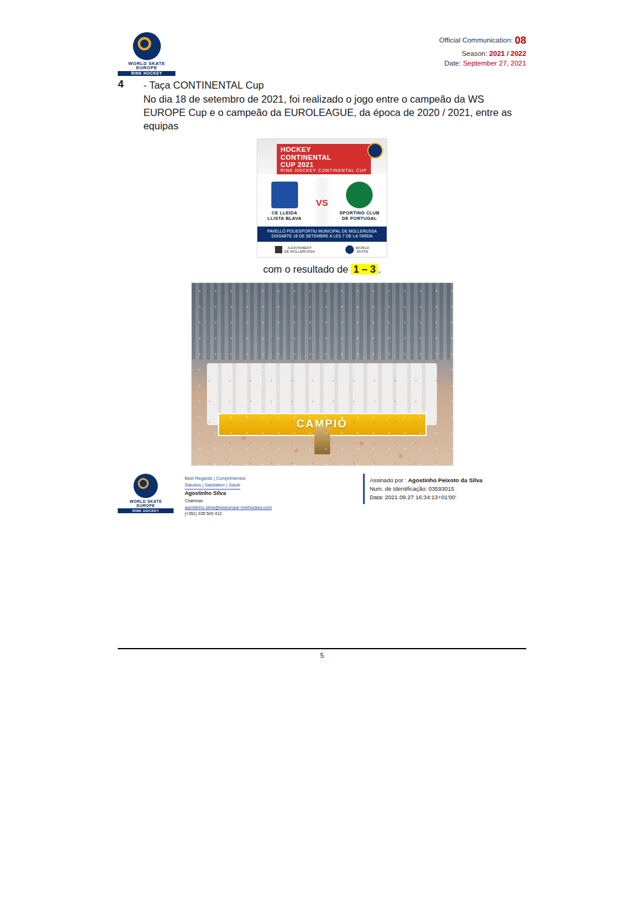WORLD SKATE EUROPE RINK HOCKEY
Official Communication: 08
Season: 2021 / 2022
Date: September 27, 2021
4
- Taça CONTINENTAL Cup
No dia 18 de setembro de 2021, foi realizado o jogo entre o campeão da WS EUROPE Cup e o campeão da EUROLEAGUE, da época de 2020 / 2021, entre as equipas
HOCKEY
CONTINENTAL
CUP 2021 RINK HOCKEY CONTINENTAL CUP
CE LLEIDA
LLISTA BLAVA
VS
SPORTING CLUB
DE PORTUGAL
PAVELLÓ POLIESPORTIU MUNICIPAL DE MOLLERUSSA
DISSABTE 18 DE SETEMBRE A LES 7 DE LA TARDA
AJUNTAMENT
DE MOLLERUSSA
WORLD
SKATE
com o resultado de 1 – 3.
CAMPIÓ
WORLD SKATE EUROPE RINK HOCKEY
Best Regards | Cumprimentos
Saludos | Salutation | Saluti
Agostinho Silva
Chairman
agostinho.silva@wseurope-rinkhockey.com
(+351) 935 500 412
Assinado por : Agostinho Peixoto da Silva
Num. de Identificação: 03593015
Data: 2021.09.27 16:34:13+01'00'
5